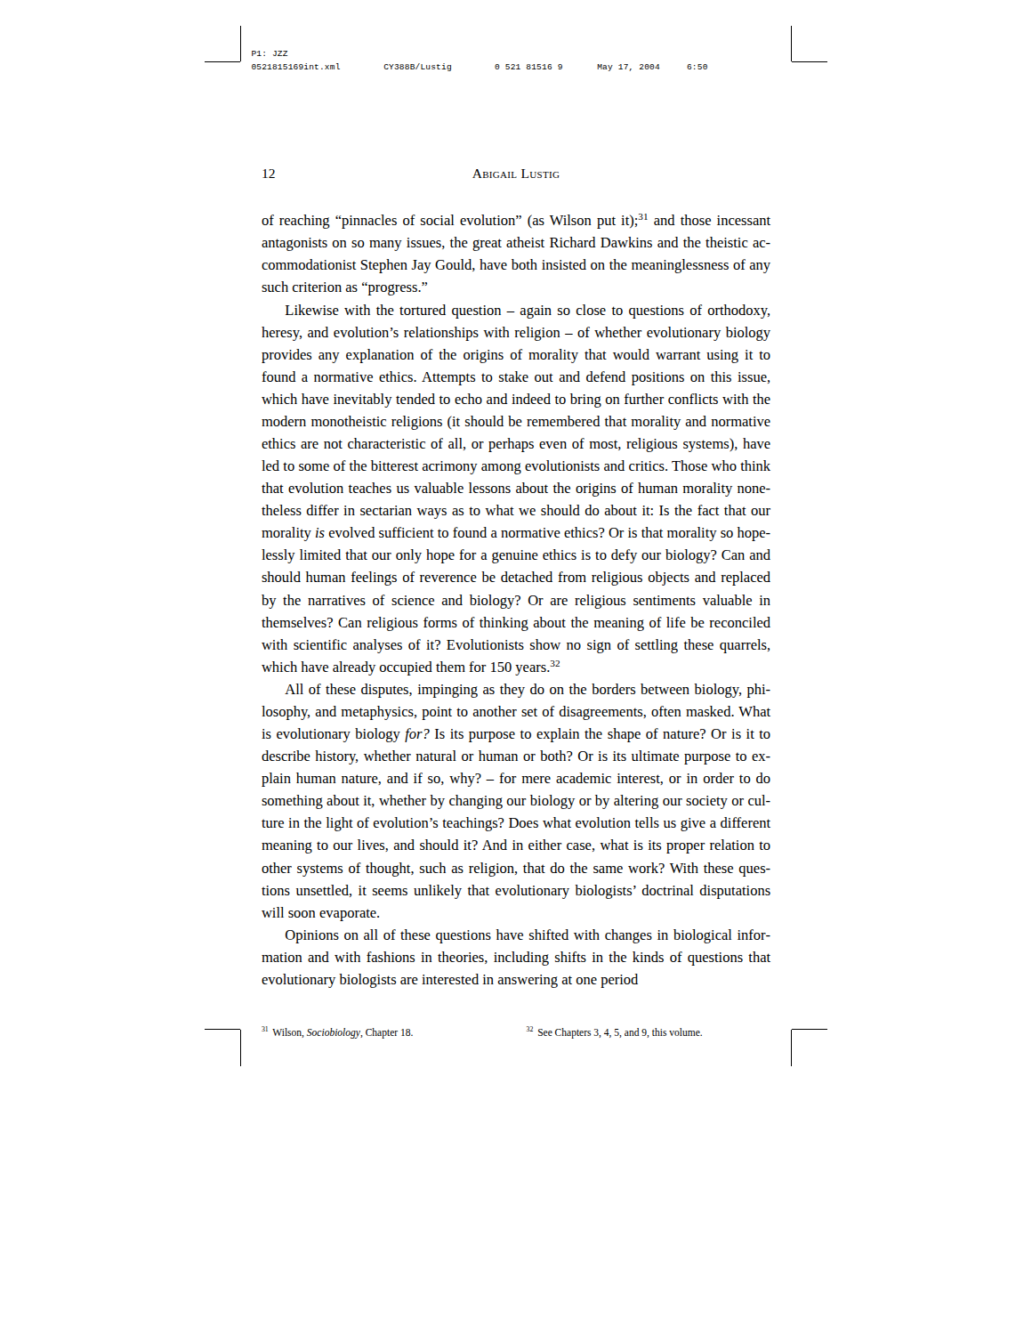P1: JZZ
0521815169int.xml CY388B/Lustig 0 521 81516 9 May 17, 20046:50
12 Abigail Lustig
of reaching “pinnacles of social evolution” (as Wilson put it);31 and those incessant antagonists on so many issues, the great atheist Richard Dawkins and the theistic accommodationist Stephen Jay Gould, have both insisted on the meaninglessness of any such criterion as “progress.”
Likewise with the tortured question – again so close to questions of orthodoxy, heresy, and evolution’s relationships with religion – of whether evolutionary biology provides any explanation of the origins of morality that would warrant using it to found a normative ethics. Attempts to stake out and defend positions on this issue, which have inevitably tended to echo and indeed to bring on further conflicts with the modern monotheistic religions (it should be remembered that morality and normative ethics are not characteristic of all, or perhaps even of most, religious systems), have led to some of the bitterest acrimony among evolutionists and critics. Those who think that evolution teaches us valuable lessons about the origins of human morality nonetheless differ in sectarian ways as to what we should do about it: Is the fact that our morality is evolved sufficient to found a normative ethics? Or is that morality so hopelessly limited that our only hope for a genuine ethics is to defy our biology? Can and should human feelings of reverence be detached from religious objects and replaced by the narratives of science and biology? Or are religious sentiments valuable in themselves? Can religious forms of thinking about the meaning of life be reconciled with scientific analyses of it? Evolutionists show no sign of settling these quarrels, which have already occupied them for 150 years.32
All of these disputes, impinging as they do on the borders between biology, philosophy, and metaphysics, point to another set of disagreements, often masked. What is evolutionary biology for? Is its purpose to explain the shape of nature? Or is it to describe history, whether natural or human or both? Or is its ultimate purpose to explain human nature, and if so, why? – for mere academic interest, or in order to do something about it, whether by changing our biology or by altering our society or culture in the light of evolution’s teachings? Does what evolution tells us give a different meaning to our lives, and should it? And in either case, what is its proper relation to other systems of thought, such as religion, that do the same work? With these questions unsettled, it seems unlikely that evolutionary biologists’ doctrinal disputations will soon evaporate.
Opinions on all of these questions have shifted with changes in biological information and with fashions in theories, including shifts in the kinds of questions that evolutionary biologists are interested in answering at one period
31 Wilson, Sociobiology, Chapter 18.
32 See Chapters 3, 4, 5, and 9, this volume.